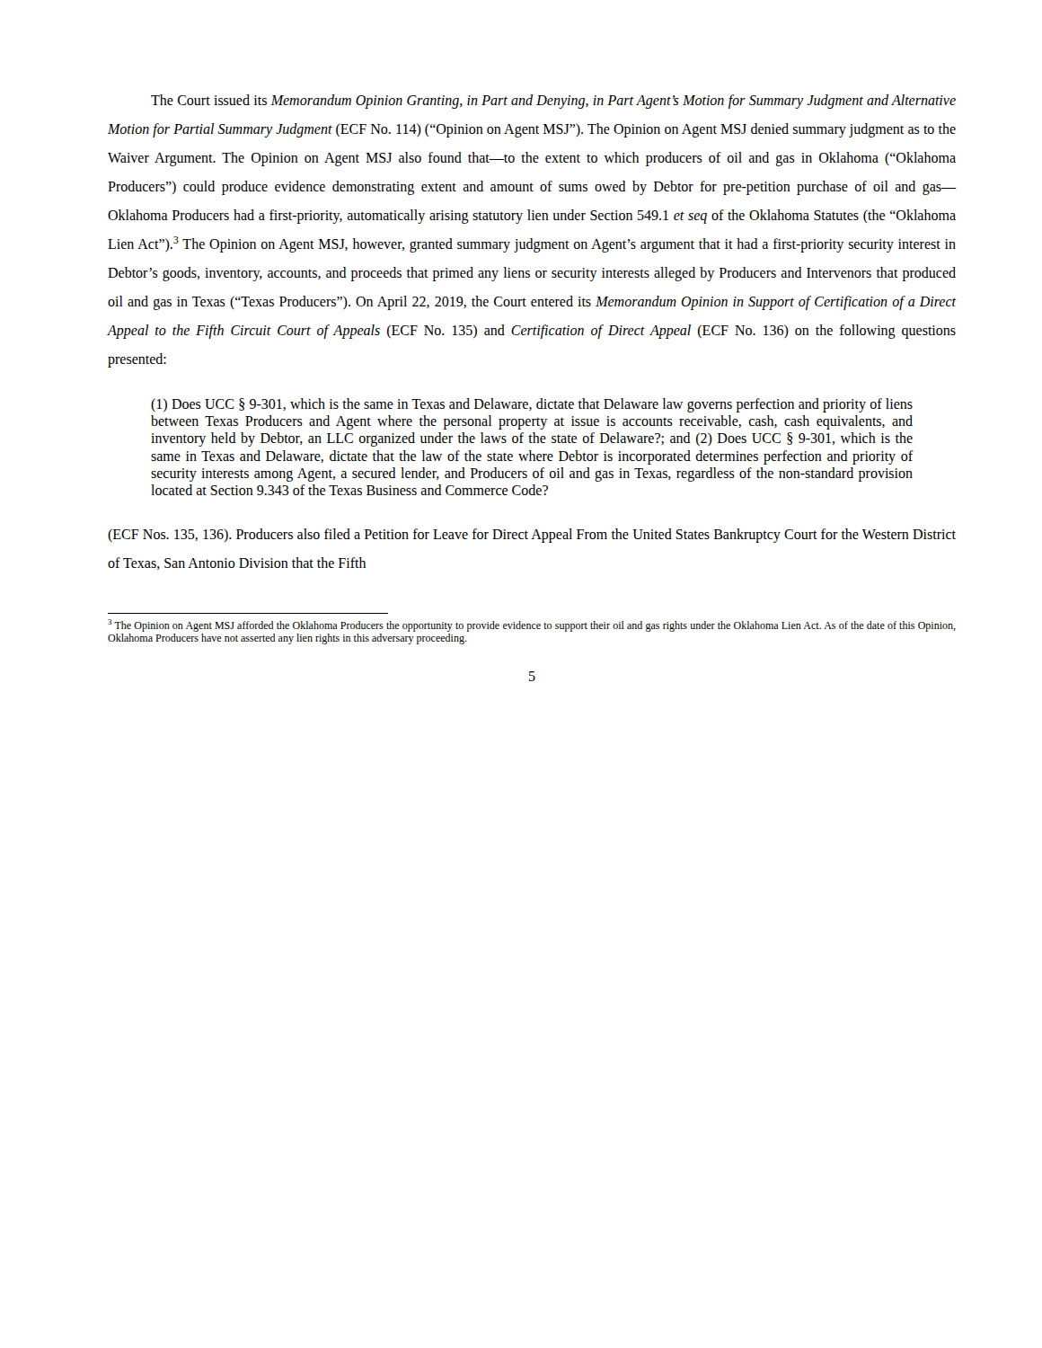The Court issued its Memorandum Opinion Granting, in Part and Denying, in Part Agent’s Motion for Summary Judgment and Alternative Motion for Partial Summary Judgment (ECF No. 114) (“Opinion on Agent MSJ”). The Opinion on Agent MSJ denied summary judgment as to the Waiver Argument. The Opinion on Agent MSJ also found that—to the extent to which producers of oil and gas in Oklahoma (“Oklahoma Producers”) could produce evidence demonstrating extent and amount of sums owed by Debtor for pre-petition purchase of oil and gas—Oklahoma Producers had a first-priority, automatically arising statutory lien under Section 549.1 et seq of the Oklahoma Statutes (the “Oklahoma Lien Act”).3 The Opinion on Agent MSJ, however, granted summary judgment on Agent’s argument that it had a first-priority security interest in Debtor’s goods, inventory, accounts, and proceeds that primed any liens or security interests alleged by Producers and Intervenors that produced oil and gas in Texas (“Texas Producers”). On April 22, 2019, the Court entered its Memorandum Opinion in Support of Certification of a Direct Appeal to the Fifth Circuit Court of Appeals (ECF No. 135) and Certification of Direct Appeal (ECF No. 136) on the following questions presented:
(1) Does UCC § 9-301, which is the same in Texas and Delaware, dictate that Delaware law governs perfection and priority of liens between Texas Producers and Agent where the personal property at issue is accounts receivable, cash, cash equivalents, and inventory held by Debtor, an LLC organized under the laws of the state of Delaware?; and (2) Does UCC § 9-301, which is the same in Texas and Delaware, dictate that the law of the state where Debtor is incorporated determines perfection and priority of security interests among Agent, a secured lender, and Producers of oil and gas in Texas, regardless of the non-standard provision located at Section 9.343 of the Texas Business and Commerce Code?
(ECF Nos. 135, 136). Producers also filed a Petition for Leave for Direct Appeal From the United States Bankruptcy Court for the Western District of Texas, San Antonio Division that the Fifth
3 The Opinion on Agent MSJ afforded the Oklahoma Producers the opportunity to provide evidence to support their oil and gas rights under the Oklahoma Lien Act. As of the date of this Opinion, Oklahoma Producers have not asserted any lien rights in this adversary proceeding.
5